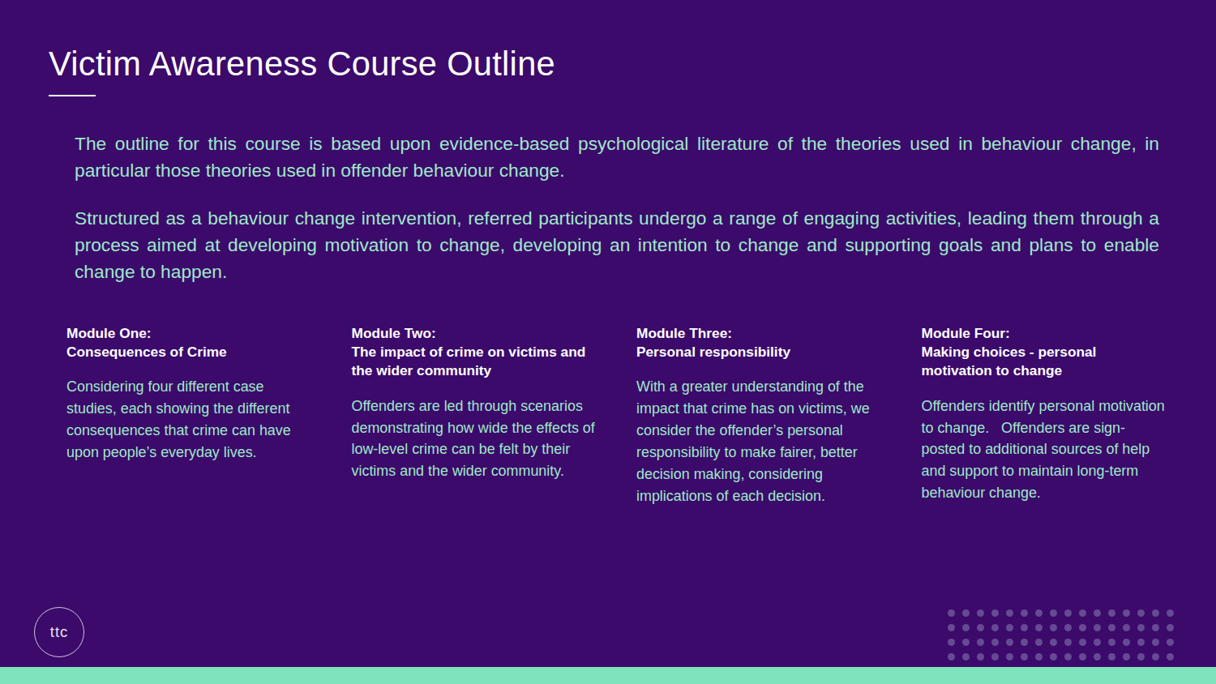Victim Awareness Course Outline
The outline for this course is based upon evidence-based psychological literature of the theories used in behaviour change, in particular those theories used in offender behaviour change.
Structured as a behaviour change intervention, referred participants undergo a range of engaging activities, leading them through a process aimed at developing motivation to change, developing an intention to change and supporting goals and plans to enable change to happen.
Module One:
Consequences of Crime
Considering four different case studies, each showing the different consequences that crime can have upon people’s everyday lives.
Module Two:
The impact of crime on victims and the wider community
Offenders are led through scenarios demonstrating how wide the effects of low-level crime can be felt by their victims and the wider community.
Module Three:
Personal responsibility
With a greater understanding of the impact that crime has on victims, we consider the offender’s personal responsibility to make fairer, better decision making, considering implications of each decision.
Module Four:
Making choices - personal motivation to change
Offenders identify personal motivation to change. Offenders are sign-posted to additional sources of help and support to maintain long-term behaviour change.
ttc